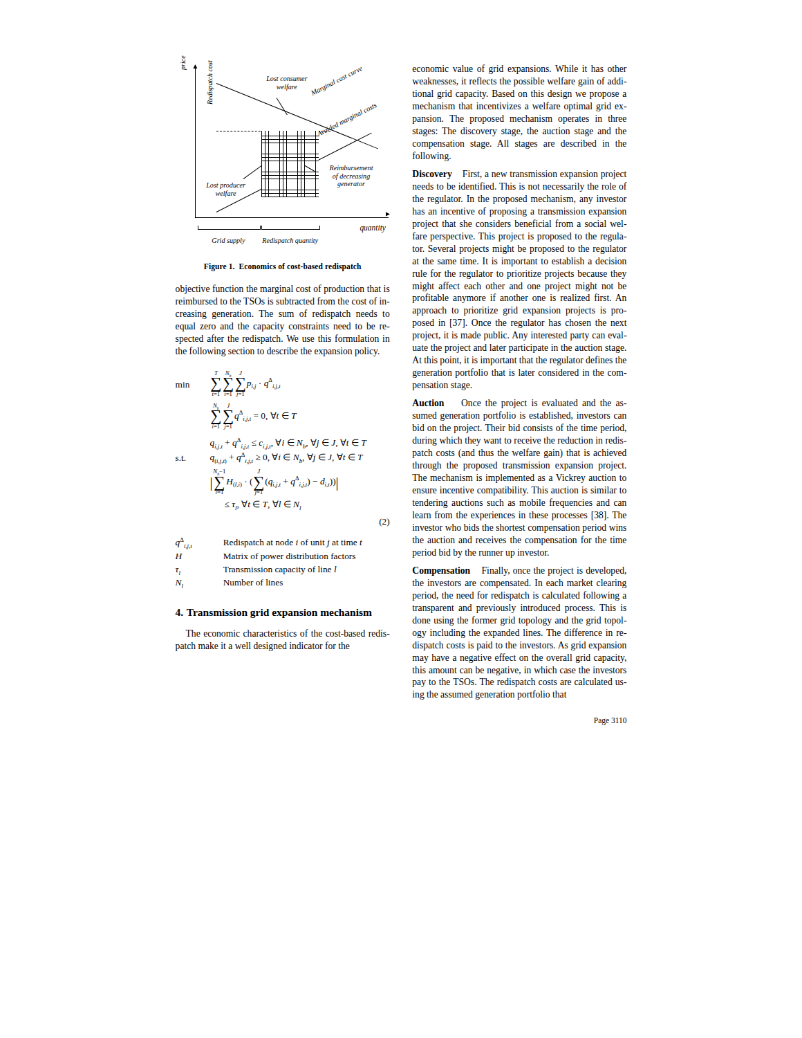price
quantity
Lost consumer
welfare
Redispatch cost
Marginal cost curve
Avoided marginal costs
Reimbursement
of decreasing
generator
Lost producer
welfare
Grid supply
Redispatch quantity
Figure 1. Economics of cost-based redispatch
objective function the marginal cost of production that is reimbursed to the TSOs is subtracted from the cost of increasing generation. The sum of redispatch needs to equal zero and the capacity constraints need to be respected after the redispatch. We use this formulation in the following section to describe the expansion policy.
| min | T ∑ t =1 N b ∑ i =1 J ∑ j =1 p i,j · q Δ i,j,t |
| s.t. | N b ∑ i =1 J ∑ j =1 q Δ i,j,t = 0, ∀ t ∈ T q i,j,t + q Δ i,j,t ≤ c i,j,t , ∀ i ∈ N b , ∀ j ∈ J , ∀ t ∈ T q ( i,j,t ) + q Δ i,j,t ≥ 0, ∀ i ∈ N b , ∀ j ∈ J , ∀ t ∈ T / N b −1 ∑ i =1 H ( l,i ) · ( J ∑ j =1 ( q i,j,t + q Δ i,j,t ) − d i,t )) / ≤ τ l , ∀ t ∈ T , ∀ l ∈ N l |
(2)
| q Δ i,j,t | Redispatch at node i of unit j at time t |
| H | Matrix of power distribution factors |
| τ l | Transmission capacity of line l |
| N l | Number of lines |
4. Transmission grid expansion mechanism
The economic characteristics of the cost-based redispatch make it a well designed indicator for the
economic value of grid expansions. While it has other weaknesses, it reflects the possible welfare gain of additional grid capacity. Based on this design we propose a mechanism that incentivizes a welfare optimal grid expansion. The proposed mechanism operates in three stages: The discovery stage, the auction stage and the compensation stage. All stages are described in the following.
Discovery First, a new transmission expansion project needs to be identified. This is not necessarily the role of the regulator. In the proposed mechanism, any investor has an incentive of proposing a transmission expansion project that she considers beneficial from a social welfare perspective. This project is proposed to the regulator. Several projects might be proposed to the regulator at the same time. It is important to establish a decision rule for the regulator to prioritize projects because they might affect each other and one project might not be profitable anymore if another one is realized first. An approach to prioritize grid expansion projects is proposed in [37]. Once the regulator has chosen the next project, it is made public. Any interested party can evaluate the project and later participate in the auction stage. At this point, it is important that the regulator defines the generation portfolio that is later considered in the compensation stage.
Auction Once the project is evaluated and the assumed generation portfolio is established, investors can bid on the project. Their bid consists of the time period, during which they want to receive the reduction in redispatch costs (and thus the welfare gain) that is achieved through the proposed transmission expansion project. The mechanism is implemented as a Vickrey auction to ensure incentive compatibility. This auction is similar to tendering auctions such as mobile frequencies and can learn from the experiences in these processes [38]. The investor who bids the shortest compensation period wins the auction and receives the compensation for the time period bid by the runner up investor.
Compensation Finally, once the project is developed, the investors are compensated. In each market clearing period, the need for redispatch is calculated following a transparent and previously introduced process. This is done using the former grid topology and the grid topology including the expanded lines. The difference in redispatch costs is paid to the investors. As grid expansion may have a negative effect on the overall grid capacity, this amount can be negative, in which case the investors pay to the TSOs. The redispatch costs are calculated using the assumed generation portfolio that
Page 3110